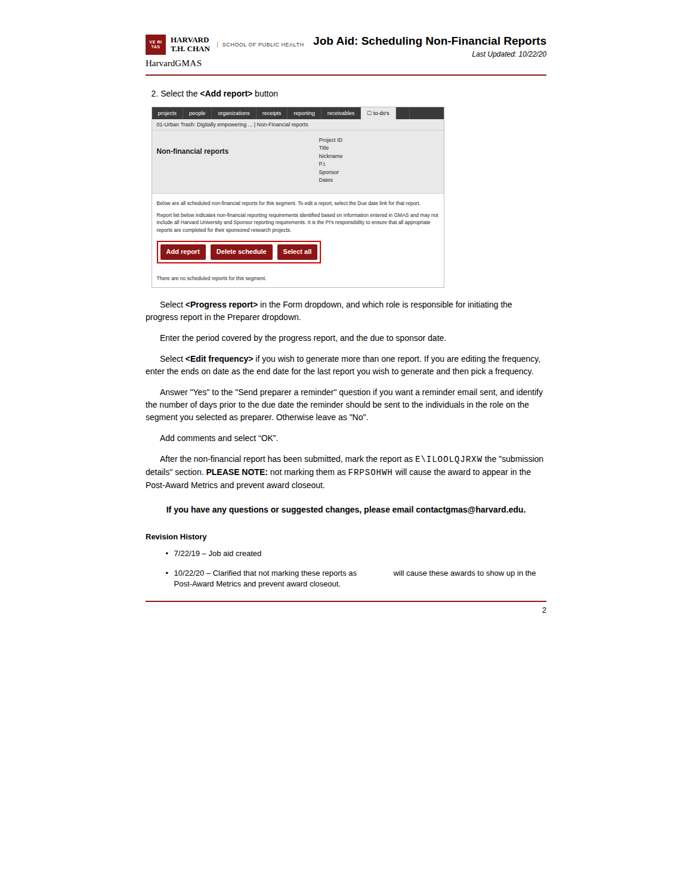VE RI TAS
HARVARD
T.H. CHAN
SCHOOL OF PUBLIC HEALTH
Harvard GMAS
Job Aid: Scheduling Non-Financial Reports
Last Updated: 10/22/20
2. Select the <Add report> button
projects
people
organizations
receipts
reporting
receivables
☐ to-do's
01-Urban Trash: Digitally empowering ... | Non-Financial reports
Non-financial reports
Project ID
Title
Nickname
P.I.
Sponsor
Dates
Below are all scheduled non-financial reports for this segment. To edit a report, select the Due date link for that report.
Report list below indicates non-financial reporting requirements identified based on information entered in GMAS and may not include all Harvard University and Sponsor reporting requirements. It is the PI's responsibility to ensure that all appropriate reports are completed for their sponsored research projects.
Add report Delete schedule Select all
There are no scheduled reports for this segment.
Select <Progress report> in the Form dropdown, and which role is responsible for initiating the progress report in the Preparer dropdown.
Enter the period covered by the progress report, and the due to sponsor date.
Select <Edit frequency> if you wish to generate more than one report. If you are editing the frequency, enter the ends on date as the end date for the last report you wish to generate and then pick a frequency.
Answer "Yes" to the "Send preparer a reminder" question if you want a reminder email sent, and identify the number of days prior to the due date the reminder should be sent to the individuals in the role on the segment you selected as preparer. Otherwise leave as "No".
Add comments and select “OK”.
After the non-financial report has been submitted, mark the report as E\ILOOLQJRXW the "submission details" section. PLEASE NOTE: not marking them as FRPSOHWH will cause the award to appear in the Post-Award Metrics and prevent award closeout.
If you have any questions or suggested changes, please email contactgmas@harvard.edu.
Revision History
7/22/19 – Job aid created
10/22/20 – Clarified that not marking these reports as will cause these awards to show up in the Post-Award Metrics and prevent award closeout.
2